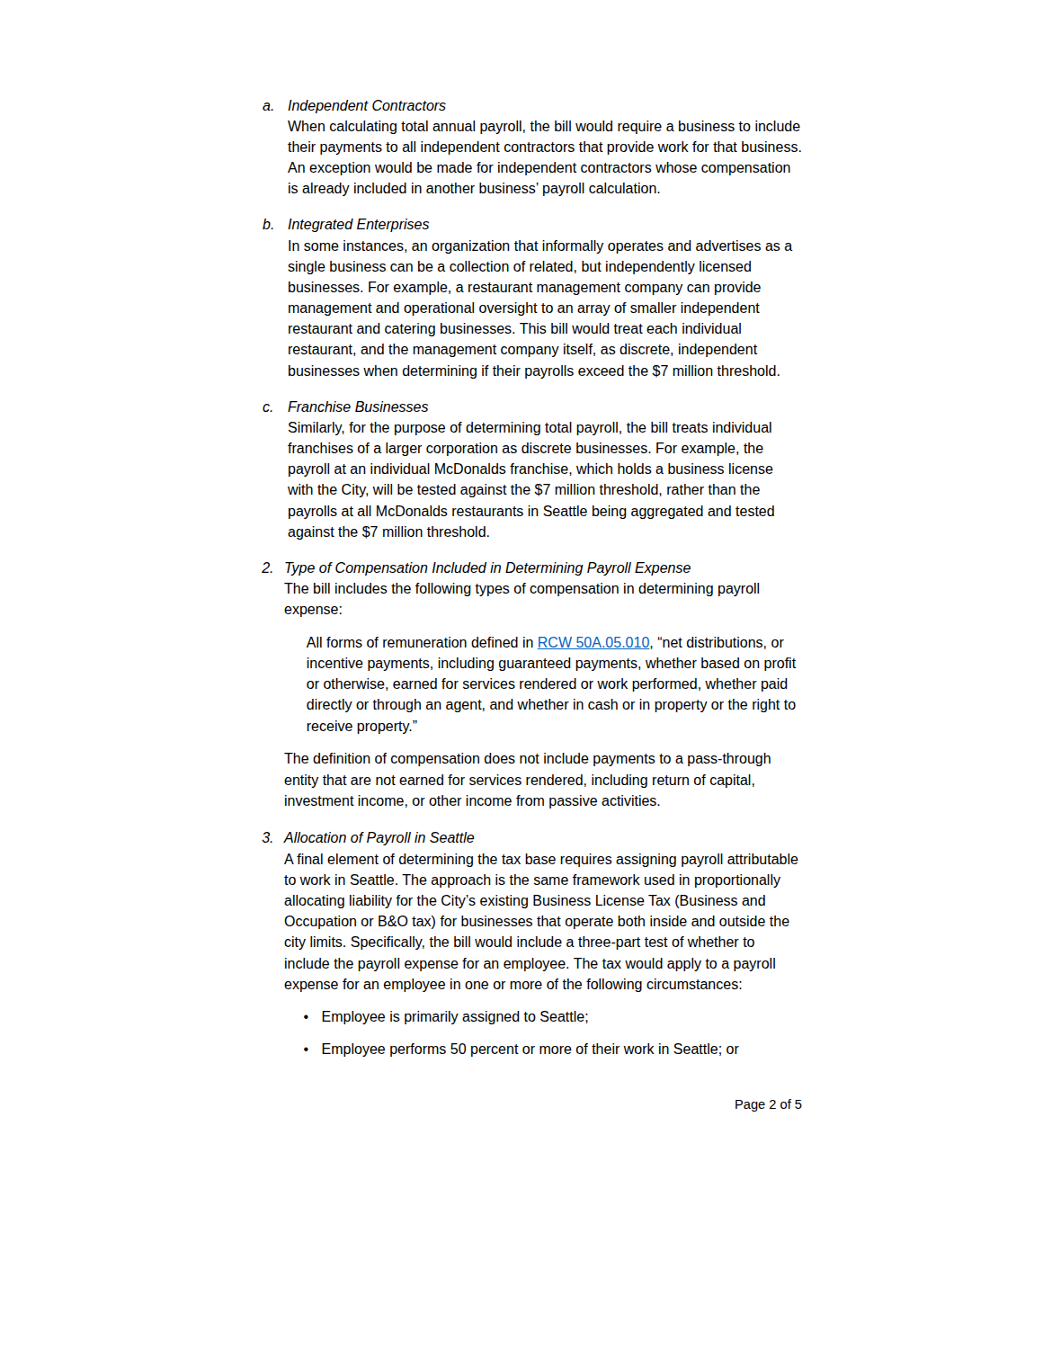a.
Independent Contractors
When calculating total annual payroll, the bill would require a business to include their payments to all independent contractors that provide work for that business. An exception would be made for independent contractors whose compensation is already included in another business’ payroll calculation.
b.
Integrated Enterprises
In some instances, an organization that informally operates and advertises as a single business can be a collection of related, but independently licensed businesses. For example, a restaurant management company can provide management and operational oversight to an array of smaller independent restaurant and catering businesses. This bill would treat each individual restaurant, and the management company itself, as discrete, independent businesses when determining if their payrolls exceed the $7 million threshold.
c.
Franchise Businesses
Similarly, for the purpose of determining total payroll, the bill treats individual franchises of a larger corporation as discrete businesses. For example, the payroll at an individual McDonalds franchise, which holds a business license with the City, will be tested against the $7 million threshold, rather than the payrolls at all McDonalds restaurants in Seattle being aggregated and tested against the $7 million threshold.
2.
Type of Compensation Included in Determining Payroll Expense
The bill includes the following types of compensation in determining payroll expense:
All forms of remuneration defined in RCW 50A.05.010, “net distributions, or incentive payments, including guaranteed payments, whether based on profit or otherwise, earned for services rendered or work performed, whether paid directly or through an agent, and whether in cash or in property or the right to receive property.”
The definition of compensation does not include payments to a pass-through entity that are not earned for services rendered, including return of capital, investment income, or other income from passive activities.
3.
Allocation of Payroll in Seattle
A final element of determining the tax base requires assigning payroll attributable to work in Seattle. The approach is the same framework used in proportionally allocating liability for the City’s existing Business License Tax (Business and Occupation or B&O tax) for businesses that operate both inside and outside the city limits. Specifically, the bill would include a three-part test of whether to include the payroll expense for an employee. The tax would apply to a payroll expense for an employee in one or more of the following circumstances:
Employee is primarily assigned to Seattle;
Employee performs 50 percent or more of their work in Seattle; or
Page 2 of 5